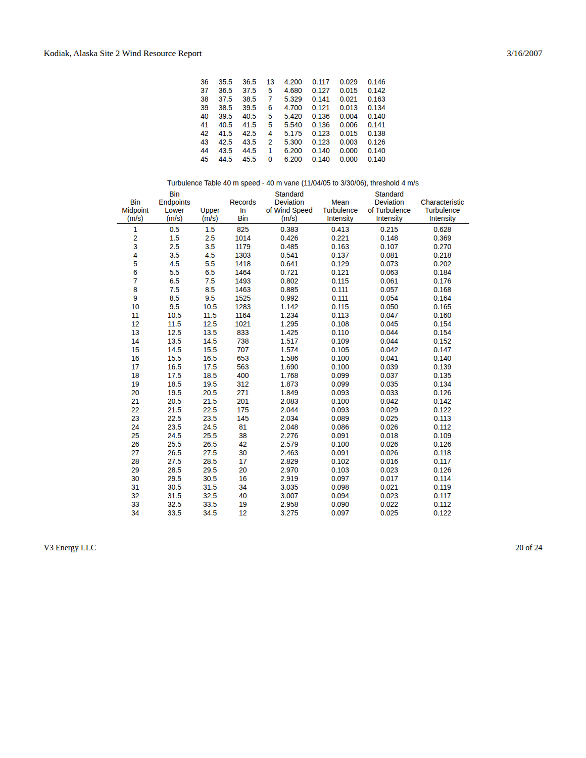Kodiak, Alaska Site 2 Wind Resource Report
3/16/2007
| 36 | 35.5 | 36.5 | 13 | 4.200 | 0.117 | 0.029 | 0.146 |
| 37 | 36.5 | 37.5 | 5 | 4.680 | 0.127 | 0.015 | 0.142 |
| 38 | 37.5 | 38.5 | 7 | 5.329 | 0.141 | 0.021 | 0.163 |
| 39 | 38.5 | 39.5 | 6 | 4.700 | 0.121 | 0.013 | 0.134 |
| 40 | 39.5 | 40.5 | 5 | 5.420 | 0.136 | 0.004 | 0.140 |
| 41 | 40.5 | 41.5 | 5 | 5.540 | 0.136 | 0.006 | 0.141 |
| 42 | 41.5 | 42.5 | 4 | 5.175 | 0.123 | 0.015 | 0.138 |
| 43 | 42.5 | 43.5 | 2 | 5.300 | 0.123 | 0.003 | 0.126 |
| 44 | 43.5 | 44.5 | 1 | 6.200 | 0.140 | 0.000 | 0.140 |
| 45 | 44.5 | 45.5 | 0 | 6.200 | 0.140 | 0.000 | 0.140 |
Turbulence Table 40 m speed - 40 m vane (11/04/05 to 3/30/06), threshold 4 m/s
| | Bin | | | Standard | | Standard | |
| --- | --- | --- | --- | --- | --- | --- | --- |
| Bin | Endpoints | | Records | Deviation | Mean | Deviation | Characteristic |
| Midpoint | Lower | Upper | In | of Wind Speed | Turbulence | of Turbulence | Turbulence |
| (m/s) | (m/s) | (m/s) | Bin | (m/s) | Intensity | Intensity | Intensity |
| 1 | 0.5 | 1.5 | 825 | 0.383 | 0.413 | 0.215 | 0.628 |
| 2 | 1.5 | 2.5 | 1014 | 0.426 | 0.221 | 0.148 | 0.369 |
| 3 | 2.5 | 3.5 | 1179 | 0.485 | 0.163 | 0.107 | 0.270 |
| 4 | 3.5 | 4.5 | 1303 | 0.541 | 0.137 | 0.081 | 0.218 |
| 5 | 4.5 | 5.5 | 1418 | 0.641 | 0.129 | 0.073 | 0.202 |
| 6 | 5.5 | 6.5 | 1464 | 0.721 | 0.121 | 0.063 | 0.184 |
| 7 | 6.5 | 7.5 | 1493 | 0.802 | 0.115 | 0.061 | 0.176 |
| 8 | 7.5 | 8.5 | 1463 | 0.885 | 0.111 | 0.057 | 0.168 |
| 9 | 8.5 | 9.5 | 1525 | 0.992 | 0.111 | 0.054 | 0.164 |
| 10 | 9.5 | 10.5 | 1283 | 1.142 | 0.115 | 0.050 | 0.165 |
| 11 | 10.5 | 11.5 | 1164 | 1.234 | 0.113 | 0.047 | 0.160 |
| 12 | 11.5 | 12.5 | 1021 | 1.295 | 0.108 | 0.045 | 0.154 |
| 13 | 12.5 | 13.5 | 833 | 1.425 | 0.110 | 0.044 | 0.154 |
| 14 | 13.5 | 14.5 | 738 | 1.517 | 0.109 | 0.044 | 0.152 |
| 15 | 14.5 | 15.5 | 707 | 1.574 | 0.105 | 0.042 | 0.147 |
| 16 | 15.5 | 16.5 | 653 | 1.586 | 0.100 | 0.041 | 0.140 |
| 17 | 16.5 | 17.5 | 563 | 1.690 | 0.100 | 0.039 | 0.139 |
| 18 | 17.5 | 18.5 | 400 | 1.768 | 0.099 | 0.037 | 0.135 |
| 19 | 18.5 | 19.5 | 312 | 1.873 | 0.099 | 0.035 | 0.134 |
| 20 | 19.5 | 20.5 | 271 | 1.849 | 0.093 | 0.033 | 0.126 |
| 21 | 20.5 | 21.5 | 201 | 2.083 | 0.100 | 0.042 | 0.142 |
| 22 | 21.5 | 22.5 | 175 | 2.044 | 0.093 | 0.029 | 0.122 |
| 23 | 22.5 | 23.5 | 145 | 2.034 | 0.089 | 0.025 | 0.113 |
| 24 | 23.5 | 24.5 | 81 | 2.048 | 0.086 | 0.026 | 0.112 |
| 25 | 24.5 | 25.5 | 38 | 2.276 | 0.091 | 0.018 | 0.109 |
| 26 | 25.5 | 26.5 | 42 | 2.579 | 0.100 | 0.026 | 0.126 |
| 27 | 26.5 | 27.5 | 30 | 2.463 | 0.091 | 0.026 | 0.118 |
| 28 | 27.5 | 28.5 | 17 | 2.829 | 0.102 | 0.016 | 0.117 |
| 29 | 28.5 | 29.5 | 20 | 2.970 | 0.103 | 0.023 | 0.126 |
| 30 | 29.5 | 30.5 | 16 | 2.919 | 0.097 | 0.017 | 0.114 |
| 31 | 30.5 | 31.5 | 34 | 3.035 | 0.098 | 0.021 | 0.119 |
| 32 | 31.5 | 32.5 | 40 | 3.007 | 0.094 | 0.023 | 0.117 |
| 33 | 32.5 | 33.5 | 19 | 2.958 | 0.090 | 0.022 | 0.112 |
| 34 | 33.5 | 34.5 | 12 | 3.275 | 0.097 | 0.025 | 0.122 |
V3 Energy LLC
20 of 24